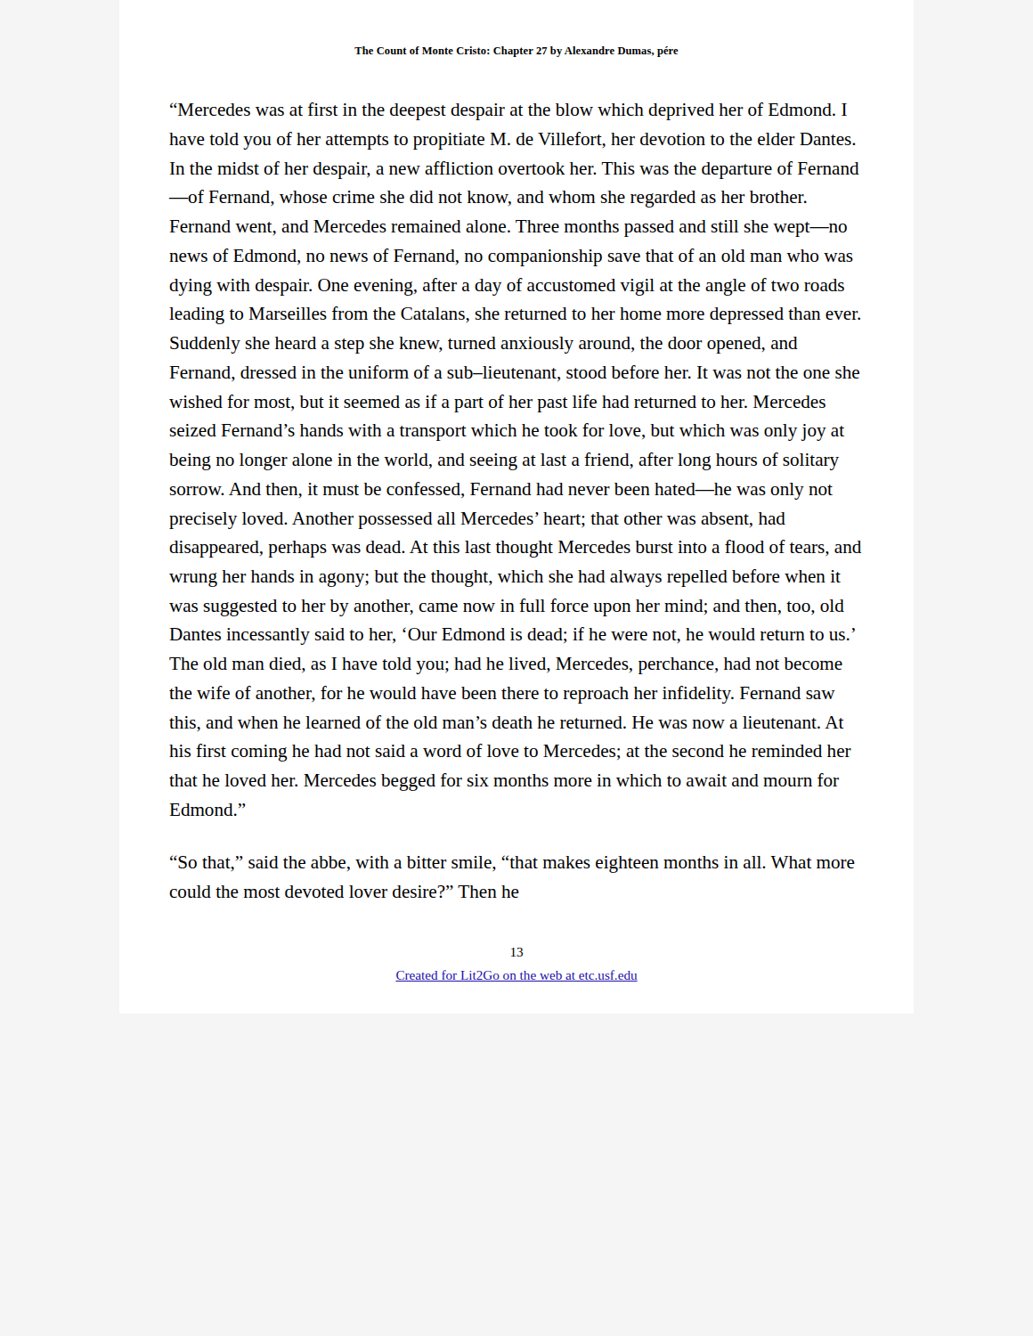The Count of Monte Cristo: Chapter 27 by Alexandre Dumas, pére
“Mercedes was at first in the deepest despair at the blow which deprived her of Edmond. I have told you of her attempts to propitiate M. de Villefort, her devotion to the elder Dantes. In the midst of her despair, a new affliction overtook her. This was the departure of Fernand—of Fernand, whose crime she did not know, and whom she regarded as her brother. Fernand went, and Mercedes remained alone. Three months passed and still she wept—no news of Edmond, no news of Fernand, no companionship save that of an old man who was dying with despair. One evening, after a day of accustomed vigil at the angle of two roads leading to Marseilles from the Catalans, she returned to her home more depressed than ever. Suddenly she heard a step she knew, turned anxiously around, the door opened, and Fernand, dressed in the uniform of a sub–lieutenant, stood before her. It was not the one she wished for most, but it seemed as if a part of her past life had returned to her. Mercedes seized Fernand’s hands with a transport which he took for love, but which was only joy at being no longer alone in the world, and seeing at last a friend, after long hours of solitary sorrow. And then, it must be confessed, Fernand had never been hated—he was only not precisely loved. Another possessed all Mercedes’ heart; that other was absent, had disappeared, perhaps was dead. At this last thought Mercedes burst into a flood of tears, and wrung her hands in agony; but the thought, which she had always repelled before when it was suggested to her by another, came now in full force upon her mind; and then, too, old Dantes incessantly said to her, ‘Our Edmond is dead; if he were not, he would return to us.’ The old man died, as I have told you; had he lived, Mercedes, perchance, had not become the wife of another, for he would have been there to reproach her infidelity. Fernand saw this, and when he learned of the old man’s death he returned. He was now a lieutenant. At his first coming he had not said a word of love to Mercedes; at the second he reminded her that he loved her. Mercedes begged for six months more in which to await and mourn for Edmond.”
“So that,” said the abbe, with a bitter smile, “that makes eighteen months in all. What more could the most devoted lover desire?” Then he
13
Created for Lit2Go on the web at etc.usf.edu